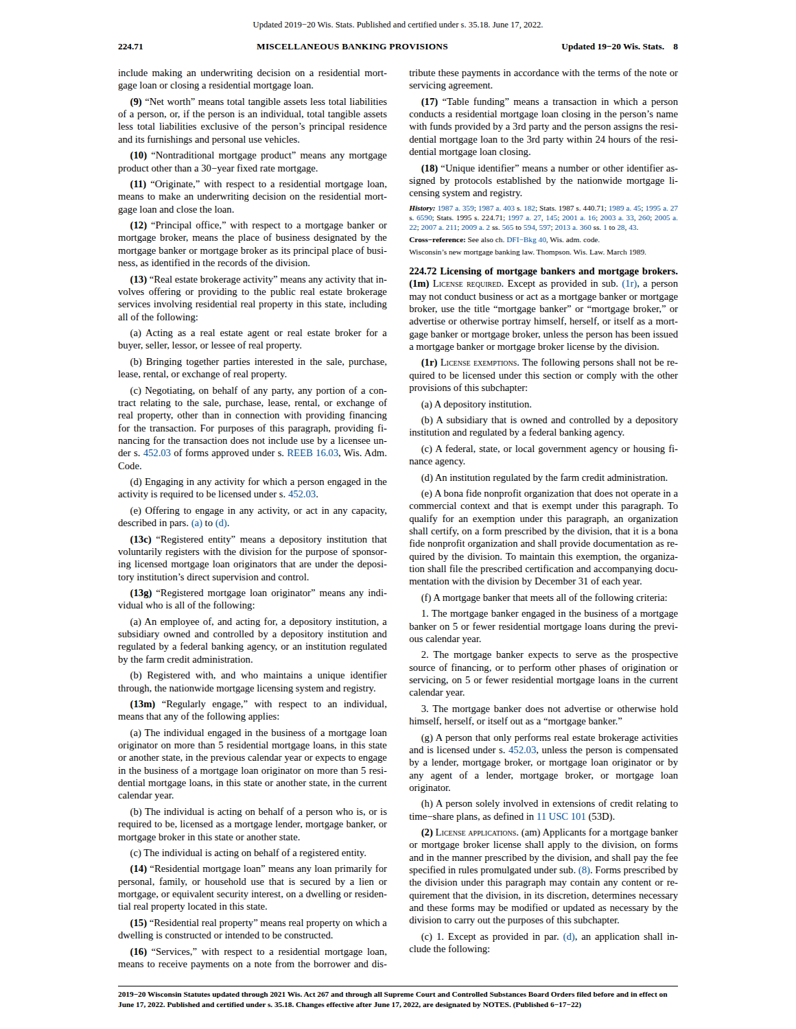Updated 2019−20 Wis. Stats. Published and certified under s. 35.18. June 17, 2022.
224.71 MISCELLANEOUS BANKING PROVISIONS Updated 19−20 Wis. Stats. 8
include making an underwriting decision on a residential mortgage loan or closing a residential mortgage loan.
(9) “Net worth” means total tangible assets less total liabilities of a person, or, if the person is an individual, total tangible assets less total liabilities exclusive of the person’s principal residence and its furnishings and personal use vehicles.
(10) “Nontraditional mortgage product” means any mortgage product other than a 30−year fixed rate mortgage.
(11) “Originate,” with respect to a residential mortgage loan, means to make an underwriting decision on the residential mortgage loan and close the loan.
(12) “Principal office,” with respect to a mortgage banker or mortgage broker, means the place of business designated by the mortgage banker or mortgage broker as its principal place of business, as identified in the records of the division.
(13) “Real estate brokerage activity” means any activity that involves offering or providing to the public real estate brokerage services involving residential real property in this state, including all of the following:
(a) Acting as a real estate agent or real estate broker for a buyer, seller, lessor, or lessee of real property.
(b) Bringing together parties interested in the sale, purchase, lease, rental, or exchange of real property.
(c) Negotiating, on behalf of any party, any portion of a contract relating to the sale, purchase, lease, rental, or exchange of real property, other than in connection with providing financing for the transaction. For purposes of this paragraph, providing financing for the transaction does not include use by a licensee under s. 452.03 of forms approved under s. REEB 16.03, Wis. Adm. Code.
(d) Engaging in any activity for which a person engaged in the activity is required to be licensed under s. 452.03.
(e) Offering to engage in any activity, or act in any capacity, described in pars. (a) to (d).
(13c) “Registered entity” means a depository institution that voluntarily registers with the division for the purpose of sponsoring licensed mortgage loan originators that are under the depository institution’s direct supervision and control.
(13g) “Registered mortgage loan originator” means any individual who is all of the following:
(a) An employee of, and acting for, a depository institution, a subsidiary owned and controlled by a depository institution and regulated by a federal banking agency, or an institution regulated by the farm credit administration.
(b) Registered with, and who maintains a unique identifier through, the nationwide mortgage licensing system and registry.
(13m) “Regularly engage,” with respect to an individual, means that any of the following applies:
(a) The individual engaged in the business of a mortgage loan originator on more than 5 residential mortgage loans, in this state or another state, in the previous calendar year or expects to engage in the business of a mortgage loan originator on more than 5 residential mortgage loans, in this state or another state, in the current calendar year.
(b) The individual is acting on behalf of a person who is, or is required to be, licensed as a mortgage lender, mortgage banker, or mortgage broker in this state or another state.
(c) The individual is acting on behalf of a registered entity.
(14) “Residential mortgage loan” means any loan primarily for personal, family, or household use that is secured by a lien or mortgage, or equivalent security interest, on a dwelling or residential real property located in this state.
(15) “Residential real property” means real property on which a dwelling is constructed or intended to be constructed.
(16) “Services,” with respect to a residential mortgage loan, means to receive payments on a note from the borrower and distribute these payments in accordance with the terms of the note or servicing agreement.
(17) “Table funding” means a transaction in which a person conducts a residential mortgage loan closing in the person’s name with funds provided by a 3rd party and the person assigns the residential mortgage loan to the 3rd party within 24 hours of the residential mortgage loan closing.
(18) “Unique identifier” means a number or other identifier assigned by protocols established by the nationwide mortgage licensing system and registry.
History: 1987 a. 359; 1987 a. 403 s. 182; Stats. 1987 s. 440.71; 1989 a. 45; 1995 a. 27 s. 6590; Stats. 1995 s. 224.71; 1997 a. 27, 145; 2001 a. 16; 2003 a. 33, 260; 2005 a. 22; 2007 a. 211; 2009 a. 2 ss. 565 to 594, 597; 2013 a. 360 ss. 1 to 28, 43.
Cross−reference: See also ch. DFI−Bkg 40, Wis. adm. code.
Wisconsin’s new mortgage banking law. Thompson. Wis. Law. March 1989.
224.72 Licensing of mortgage bankers and mortgage brokers.
(1m) License required. Except as provided in sub. (1r), a person may not conduct business or act as a mortgage banker or mortgage broker, use the title “mortgage banker” or “mortgage broker,” or advertise or otherwise portray himself, herself, or itself as a mortgage banker or mortgage broker, unless the person has been issued a mortgage banker or mortgage broker license by the division.
(1r) License exemptions. The following persons shall not be required to be licensed under this section or comply with the other provisions of this subchapter:
(a) A depository institution.
(b) A subsidiary that is owned and controlled by a depository institution and regulated by a federal banking agency.
(c) A federal, state, or local government agency or housing finance agency.
(d) An institution regulated by the farm credit administration.
(e) A bona fide nonprofit organization that does not operate in a commercial context and that is exempt under this paragraph. To qualify for an exemption under this paragraph, an organization shall certify, on a form prescribed by the division, that it is a bona fide nonprofit organization and shall provide documentation as required by the division. To maintain this exemption, the organization shall file the prescribed certification and accompanying documentation with the division by December 31 of each year.
(f) A mortgage banker that meets all of the following criteria:
1. The mortgage banker engaged in the business of a mortgage banker on 5 or fewer residential mortgage loans during the previous calendar year.
2. The mortgage banker expects to serve as the prospective source of financing, or to perform other phases of origination or servicing, on 5 or fewer residential mortgage loans in the current calendar year.
3. The mortgage banker does not advertise or otherwise hold himself, herself, or itself out as a “mortgage banker.”
(g) A person that only performs real estate brokerage activities and is licensed under s. 452.03, unless the person is compensated by a lender, mortgage broker, or mortgage loan originator or by any agent of a lender, mortgage broker, or mortgage loan originator.
(h) A person solely involved in extensions of credit relating to time−share plans, as defined in 11 USC 101 (53D).
(2) License applications. (am) Applicants for a mortgage banker or mortgage broker license shall apply to the division, on forms and in the manner prescribed by the division, and shall pay the fee specified in rules promulgated under sub. (8). Forms prescribed by the division under this paragraph may contain any content or requirement that the division, in its discretion, determines necessary and these forms may be modified or updated as necessary by the division to carry out the purposes of this subchapter.
(c) 1. Except as provided in par. (d), an application shall include the following:
2019−20 Wisconsin Statutes updated through 2021 Wis. Act 267 and through all Supreme Court and Controlled Substances Board Orders filed before and in effect on June 17, 2022. Published and certified under s. 35.18. Changes effective after June 17, 2022, are designated by NOTES. (Published 6−17−22)